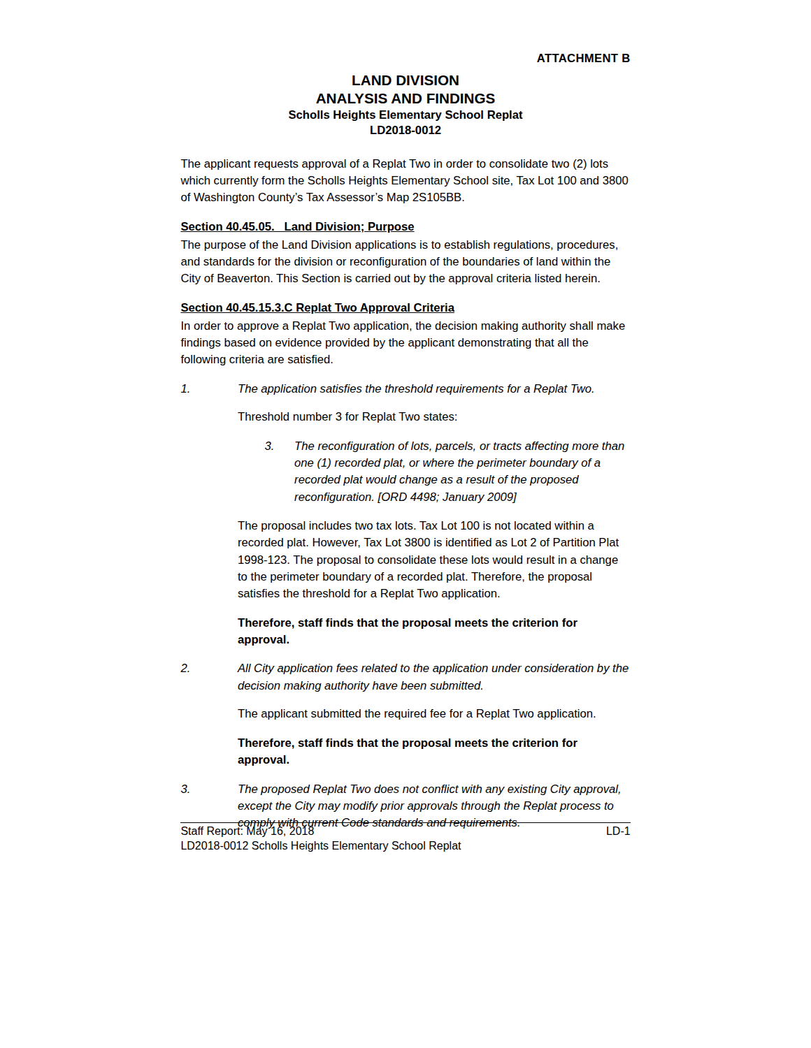ATTACHMENT B
LAND DIVISIONANALYSIS AND FINDINGS
Scholls Heights Elementary School Replat
LD2018-0012
The applicant requests approval of a Replat Two in order to consolidate two (2) lots which currently form the Scholls Heights Elementary School site, Tax Lot 100 and 3800 of Washington County’s Tax Assessor’s Map 2S105BB.
Section 40.45.05. Land Division; Purpose
The purpose of the Land Division applications is to establish regulations, procedures, and standards for the division or reconfiguration of the boundaries of land within the City of Beaverton. This Section is carried out by the approval criteria listed herein.
Section 40.45.15.3.C Replat Two Approval Criteria
In order to approve a Replat Two application, the decision making authority shall make findings based on evidence provided by the applicant demonstrating that all the following criteria are satisfied.
1.
The application satisfies the threshold requirements for a Replat Two.
Threshold number 3 for Replat Two states:
3.
The reconfiguration of lots, parcels, or tracts affecting more than one (1) recorded plat, or where the perimeter boundary of a recorded plat would change as a result of the proposed reconfiguration. [ORD 4498; January 2009]
The proposal includes two tax lots. Tax Lot 100 is not located within a recorded plat. However, Tax Lot 3800 is identified as Lot 2 of Partition Plat 1998-123. The proposal to consolidate these lots would result in a change to the perimeter boundary of a recorded plat. Therefore, the proposal satisfies the threshold for a Replat Two application.
Therefore, staff finds that the proposal meets the criterion for approval.
2.
All City application fees related to the application under consideration by the decision making authority have been submitted.
The applicant submitted the required fee for a Replat Two application.
Therefore, staff finds that the proposal meets the criterion for approval.
3.
The proposed Replat Two does not conflict with any existing City approval, except the City may modify prior approvals through the Replat process to comply with current Code standards and requirements.
Staff Report: May 16, 2018
LD-1
LD2018-0012 Scholls Heights Elementary School Replat